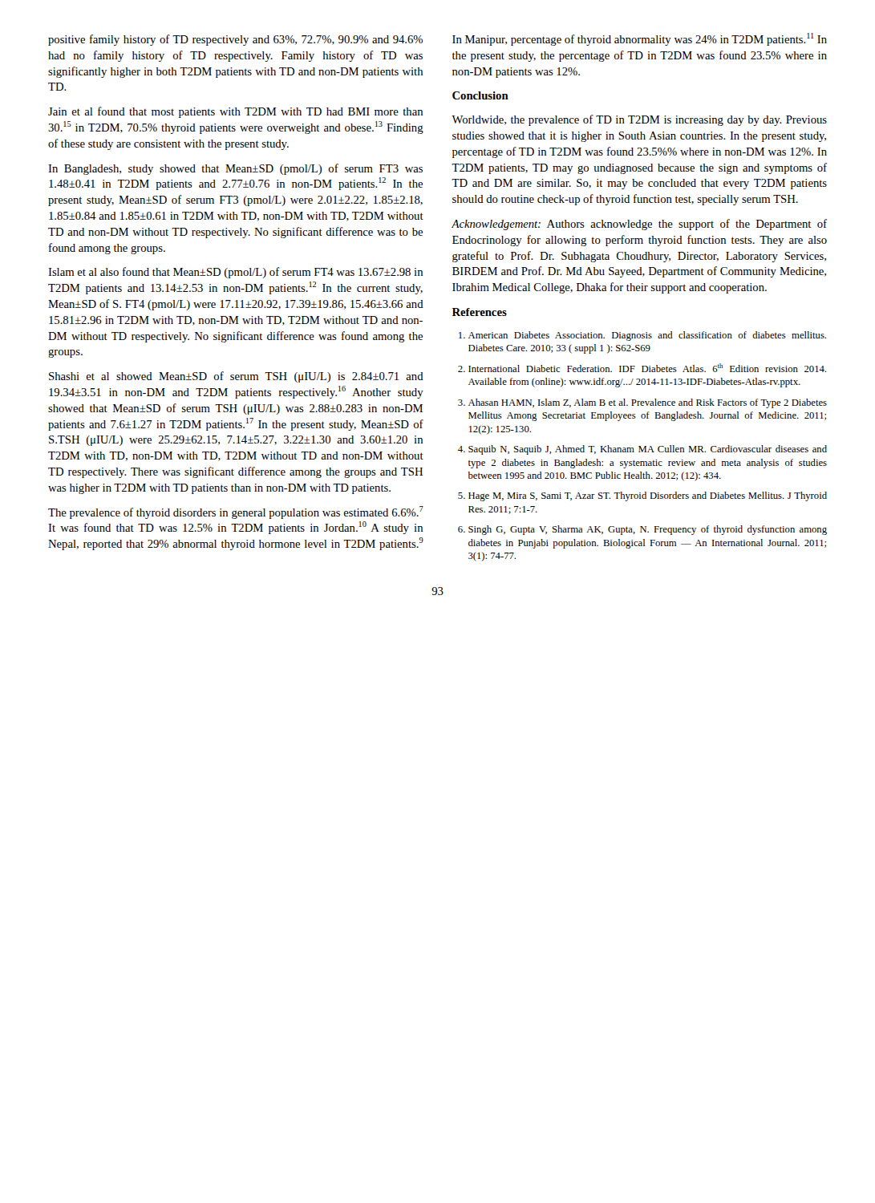positive family history of TD respectively and 63%, 72.7%, 90.9% and 94.6% had no family history of TD respectively. Family history of TD was significantly higher in both T2DM patients with TD and non-DM patients with TD.
Jain et al found that most patients with T2DM with TD had BMI more than 30.15 in T2DM, 70.5% thyroid patients were overweight and obese.13 Finding of these study are consistent with the present study.
In Bangladesh, study showed that Mean±SD (pmol/L) of serum FT3 was 1.48±0.41 in T2DM patients and 2.77±0.76 in non-DM patients.12 In the present study, Mean±SD of serum FT3 (pmol/L) were 2.01±2.22, 1.85±2.18, 1.85±0.84 and 1.85±0.61 in T2DM with TD, non-DM with TD, T2DM without TD and non-DM without TD respectively. No significant difference was to be found among the groups.
Islam et al also found that Mean±SD (pmol/L) of serum FT4 was 13.67±2.98 in T2DM patients and 13.14±2.53 in non-DM patients.12 In the current study, Mean±SD of S. FT4 (pmol/L) were 17.11±20.92, 17.39±19.86, 15.46±3.66 and 15.81±2.96 in T2DM with TD, non-DM with TD, T2DM without TD and non-DM without TD respectively. No significant difference was found among the groups.
Shashi et al showed Mean±SD of serum TSH (μIU/L) is 2.84±0.71 and 19.34±3.51 in non-DM and T2DM patients respectively.16 Another study showed that Mean±SD of serum TSH (μIU/L) was 2.88±0.283 in non-DM patients and 7.6±1.27 in T2DM patients.17 In the present study, Mean±SD of S.TSH (μIU/L) were 25.29±62.15, 7.14±5.27, 3.22±1.30 and 3.60±1.20 in T2DM with TD, non-DM with TD, T2DM without TD and non-DM without TD respectively. There was significant difference among the groups and TSH was higher in T2DM with TD patients than in non-DM with TD patients.
The prevalence of thyroid disorders in general population was estimated 6.6%.7 It was found that TD was 12.5% in T2DM patients in Jordan.10 A study in Nepal, reported that 29% abnormal thyroid hormone level in T2DM patients.9 In Manipur, percentage of thyroid abnormality was 24% in T2DM patients.11 In the present study, the percentage of TD in T2DM was found 23.5% where in non-DM patients was 12%.
Conclusion
Worldwide, the prevalence of TD in T2DM is increasing day by day. Previous studies showed that it is higher in South Asian countries. In the present study, percentage of TD in T2DM was found 23.5%% where in non-DM was 12%. In T2DM patients, TD may go undiagnosed because the sign and symptoms of TD and DM are similar. So, it may be concluded that every T2DM patients should do routine check-up of thyroid function test, specially serum TSH.
Acknowledgement: Authors acknowledge the support of the Department of Endocrinology for allowing to perform thyroid function tests. They are also grateful to Prof. Dr. Subhagata Choudhury, Director, Laboratory Services, BIRDEM and Prof. Dr. Md Abu Sayeed, Department of Community Medicine, Ibrahim Medical College, Dhaka for their support and cooperation.
References
American Diabetes Association. Diagnosis and classification of diabetes mellitus. Diabetes Care. 2010; 33 ( suppl 1 ): S62-S69
International Diabetic Federation. IDF Diabetes Atlas. 6th Edition revision 2014. Available from (online): www.idf.org/.../ 2014-11-13-IDF-Diabetes-Atlas-rv.pptx.
Ahasan HAMN, Islam Z, Alam B et al. Prevalence and Risk Factors of Type 2 Diabetes Mellitus Among Secretariat Employees of Bangladesh. Journal of Medicine. 2011; 12(2): 125-130.
Saquib N, Saquib J, Ahmed T, Khanam MA Cullen MR. Cardiovascular diseases and type 2 diabetes in Bangladesh: a systematic review and meta analysis of studies between 1995 and 2010. BMC Public Health. 2012; (12): 434.
Hage M, Mira S, Sami T, Azar ST. Thyroid Disorders and Diabetes Mellitus. J Thyroid Res. 2011; 7:1-7.
Singh G, Gupta V, Sharma AK, Gupta, N. Frequency of thyroid dysfunction among diabetes in Punjabi population. Biological Forum — An International Journal. 2011; 3(1): 74-77.
93